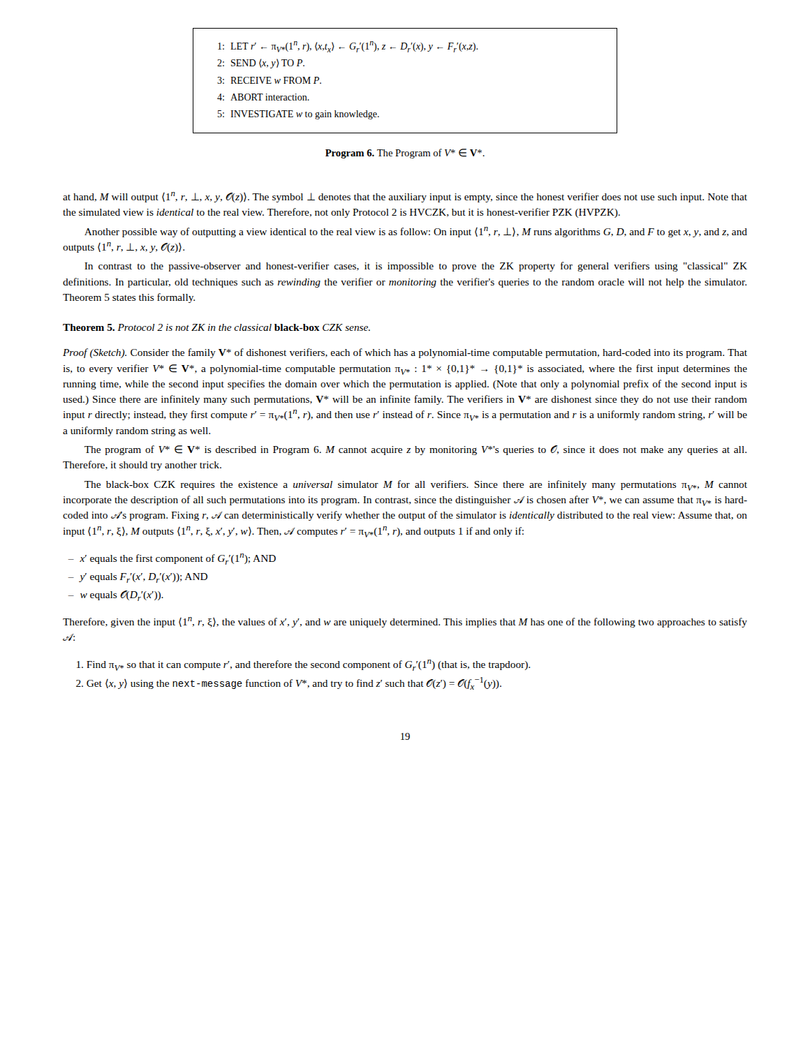| 1: | LET r ′ ← π V * (1 n , r ), ⟨ x , t x ⟩ ← G r ′(1 n ), z ← D r ′( x ), y ← F r ′( x , z ). |
| 2: | SEND ⟨ x , y ⟩ TO P . |
| 3: | RECEIVE w FROM P . |
| 4: | ABORT interaction. |
| 5: | INVESTIGATE w to gain knowledge. |
Program 6. The Program of V* ∈ V*.
at hand, M will output ⟨1n, r, ⊥, x, y, 𝒪(z)⟩. The symbol ⊥ denotes that the auxiliary input is empty, since the honest verifier does not use such input. Note that the simulated view is identical to the real view. Therefore, not only Protocol 2 is HVCZK, but it is honest-verifier PZK (HVPZK).
Another possible way of outputting a view identical to the real view is as follow: On input ⟨1n, r, ⊥⟩, M runs algorithms G, D, and F to get x, y, and z, and outputs ⟨1n, r, ⊥, x, y, 𝒪(z)⟩.
In contrast to the passive-observer and honest-verifier cases, it is impossible to prove the ZK property for general verifiers using "classical" ZK definitions. In particular, old techniques such as rewinding the verifier or monitoring the verifier's queries to the random oracle will not help the simulator. Theorem 5 states this formally.
Theorem 5. Protocol 2 is not ZK in the classical black-box CZK sense.
Proof (Sketch). Consider the family V* of dishonest verifiers, each of which has a polynomial-time computable permutation, hard-coded into its program. That is, to every verifier V* ∈ V*, a polynomial-time computable permutation πV* : 1* × {0,1}* → {0,1}* is associated, where the first input determines the running time, while the second input specifies the domain over which the permutation is applied. (Note that only a polynomial prefix of the second input is used.) Since there are infinitely many such permutations, V* will be an infinite family. The verifiers in V* are dishonest since they do not use their random input r directly; instead, they first compute r′ = πV*(1n, r), and then use r′ instead of r. Since πV* is a permutation and r is a uniformly random string, r′ will be a uniformly random string as well.
The program of V* ∈ V* is described in Program 6. M cannot acquire z by monitoring V*'s queries to 𝒪, since it does not make any queries at all. Therefore, it should try another trick.
The black-box CZK requires the existence a universal simulator M for all verifiers. Since there are infinitely many permutations πV*, M cannot incorporate the description of all such permutations into its program. In contrast, since the distinguisher 𝒜 is chosen after V*, we can assume that πV* is hard-coded into 𝒜's program. Fixing r, 𝒜 can deterministically verify whether the output of the simulator is identically distributed to the real view: Assume that, on input ⟨1n, r, ξ⟩, M outputs ⟨1n, r, ξ, x′, y′, w⟩. Then, 𝒜 computes r′ = πV*(1n, r), and outputs 1 if and only if:
x′ equals the first component of Gr′(1n); AND
y′ equals Fr′(x′, Dr′(x′)); AND
w equals 𝒪(Dr′(x′)).
Therefore, given the input ⟨1n, r, ξ⟩, the values of x′, y′, and w are uniquely determined. This implies that M has one of the following two approaches to satisfy 𝒜:
Find πV* so that it can compute r′, and therefore the second component of Gr′(1n) (that is, the trapdoor).
Get ⟨x, y⟩ using the next-message function of V*, and try to find z′ such that 𝒪(z′) = 𝒪(fx−1(y)).
19